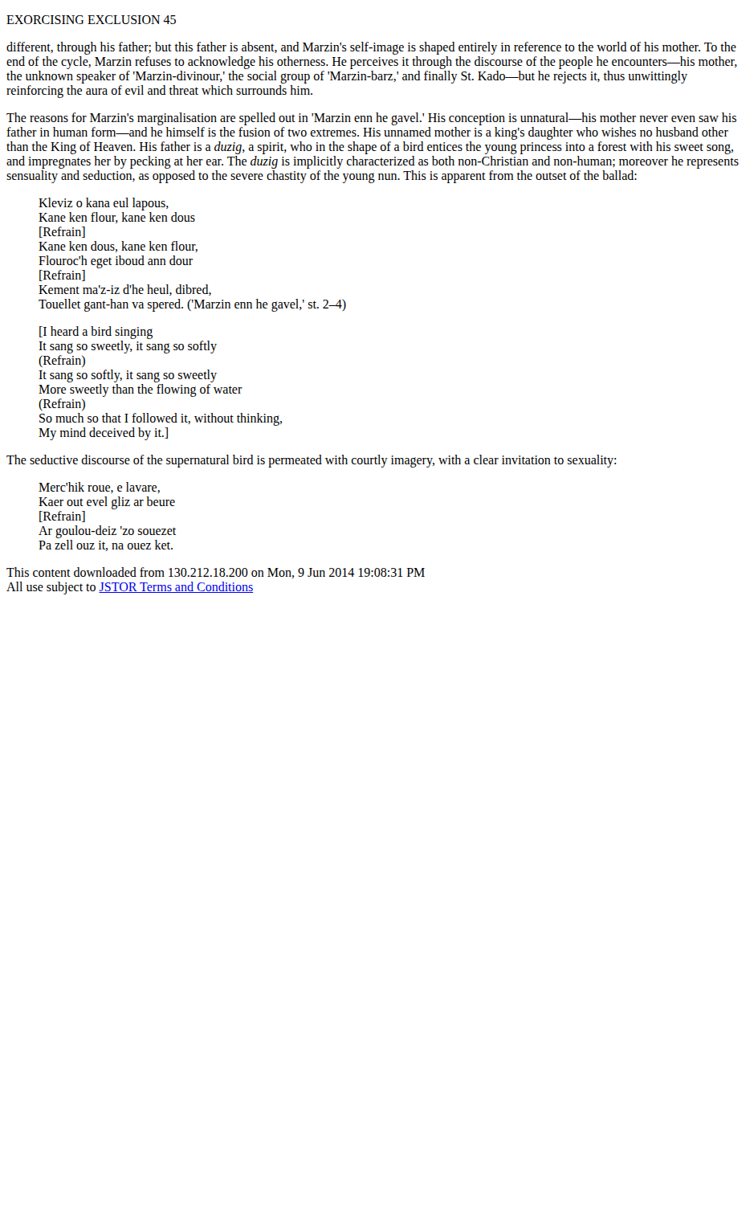EXORCISING EXCLUSION 45
different, through his father; but this father is absent, and Marzin's self-image is shaped entirely in reference to the world of his mother. To the end of the cycle, Marzin refuses to acknowledge his otherness. He perceives it through the discourse of the people he encounters—his mother, the unknown speaker of 'Marzin-divinour,' the social group of 'Marzin-barz,' and finally St. Kado—but he rejects it, thus unwittingly reinforcing the aura of evil and threat which surrounds him.
The reasons for Marzin's marginalisation are spelled out in 'Marzin enn he gavel.' His conception is unnatural—his mother never even saw his father in human form—and he himself is the fusion of two extremes. His unnamed mother is a king's daughter who wishes no husband other than the King of Heaven. His father is a duzig, a spirit, who in the shape of a bird entices the young princess into a forest with his sweet song, and impregnates her by pecking at her ear. The duzig is implicitly characterized as both non-Christian and non-human; moreover he represents sensuality and seduction, as opposed to the severe chastity of the young nun. This is apparent from the outset of the ballad:
Kleviz o kana eul lapous,
Kane ken flour, kane ken dous
[Refrain]
Kane ken dous, kane ken flour,
Flouroc'h eget iboud ann dour
[Refrain]
Kement ma'z-iz d'he heul, dibred,
Touellet gant-han va spered. ('Marzin enn he gavel,' st. 2–4)
[I heard a bird singing
It sang so sweetly, it sang so softly
(Refrain)
It sang so softly, it sang so sweetly
More sweetly than the flowing of water
(Refrain)
So much so that I followed it, without thinking,
My mind deceived by it.]
The seductive discourse of the supernatural bird is permeated with courtly imagery, with a clear invitation to sexuality:
Merc'hik roue, e lavare,
Kaer out evel gliz ar beure
[Refrain]
Ar goulou-deiz 'zo souezet
Pa zell ouz it, na ouez ket.
This content downloaded from 130.212.18.200 on Mon, 9 Jun 2014 19:08:31 PM
All use subject to JSTOR Terms and Conditions